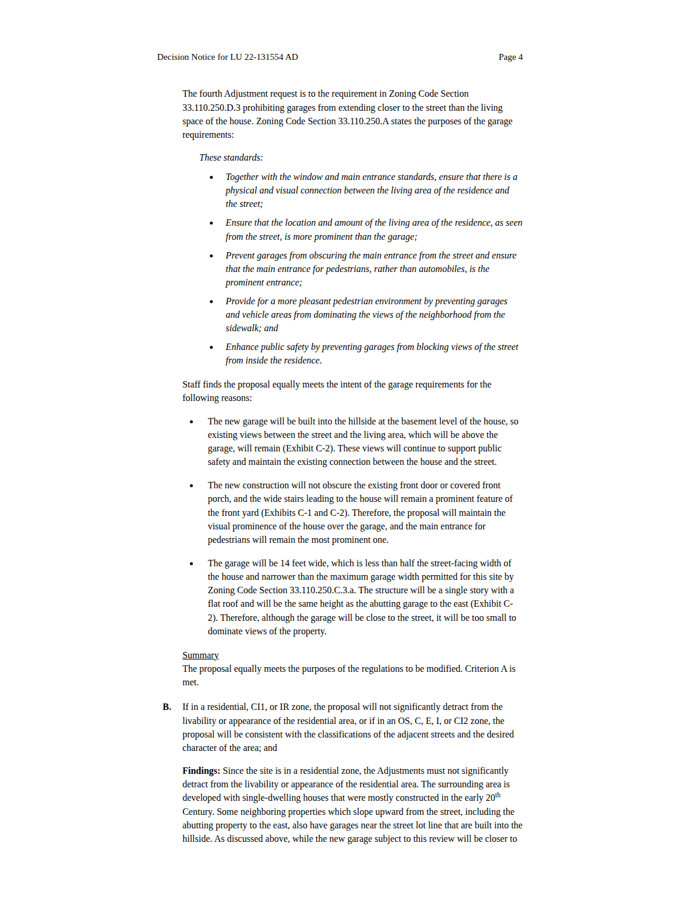Decision Notice for LU 22-131554 AD
Page 4
The fourth Adjustment request is to the requirement in Zoning Code Section 33.110.250.D.3 prohibiting garages from extending closer to the street than the living space of the house. Zoning Code Section 33.110.250.A states the purposes of the garage requirements:
These standards:
Together with the window and main entrance standards, ensure that there is a physical and visual connection between the living area of the residence and the street;
Ensure that the location and amount of the living area of the residence, as seen from the street, is more prominent than the garage;
Prevent garages from obscuring the main entrance from the street and ensure that the main entrance for pedestrians, rather than automobiles, is the prominent entrance;
Provide for a more pleasant pedestrian environment by preventing garages and vehicle areas from dominating the views of the neighborhood from the sidewalk; and
Enhance public safety by preventing garages from blocking views of the street from inside the residence.
Staff finds the proposal equally meets the intent of the garage requirements for the following reasons:
The new garage will be built into the hillside at the basement level of the house, so existing views between the street and the living area, which will be above the garage, will remain (Exhibit C-2). These views will continue to support public safety and maintain the existing connection between the house and the street.
The new construction will not obscure the existing front door or covered front porch, and the wide stairs leading to the house will remain a prominent feature of the front yard (Exhibits C-1 and C-2). Therefore, the proposal will maintain the visual prominence of the house over the garage, and the main entrance for pedestrians will remain the most prominent one.
The garage will be 14 feet wide, which is less than half the street-facing width of the house and narrower than the maximum garage width permitted for this site by Zoning Code Section 33.110.250.C.3.a. The structure will be a single story with a flat roof and will be the same height as the abutting garage to the east (Exhibit C-2). Therefore, although the garage will be close to the street, it will be too small to dominate views of the property.
Summary
The proposal equally meets the purposes of the regulations to be modified. Criterion A is met.
B.
If in a residential, CI1, or IR zone, the proposal will not significantly detract from the livability or appearance of the residential area, or if in an OS, C, E, I, or CI2 zone, the proposal will be consistent with the classifications of the adjacent streets and the desired character of the area; and
Findings: Since the site is in a residential zone, the Adjustments must not significantly detract from the livability or appearance of the residential area. The surrounding area is developed with single-dwelling houses that were mostly constructed in the early 20th Century. Some neighboring properties which slope upward from the street, including the abutting property to the east, also have garages near the street lot line that are built into the hillside. As discussed above, while the new garage subject to this review will be closer to